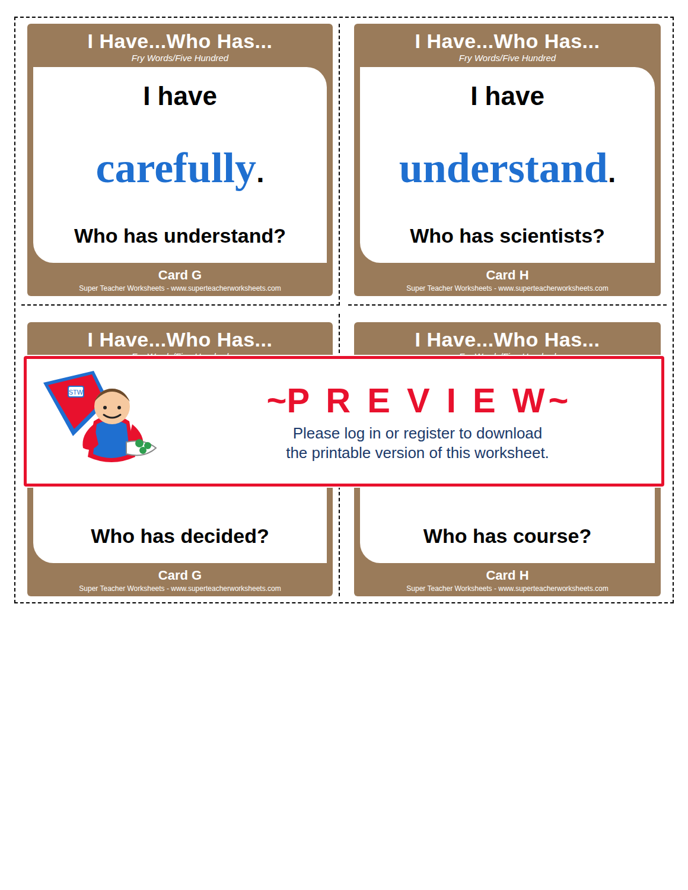I Have...Who Has...
Fry Words/Five Hundred
I have
carefully.
Who has understand?
Card G
Super Teacher Worksheets - www.superteacherworksheets.com
I Have...Who Has...
Fry Words/Five Hundred
I have
understand.
Who has scientists?
Card H
Super Teacher Worksheets - www.superteacherworksheets.com
I Have...Who Has...
Fry Words/Five Hundred
I have
scientists.
Who has decided?
Card G
Super Teacher Worksheets - www.superteacherworksheets.com
I Have...Who Has...
Fry Words/Five Hundred
I have
decided.
Who has course?
Card H
Super Teacher Worksheets - www.superteacherworksheets.com
STW
~P R E V I E W~
Please log in or register to download
the printable version of this worksheet.